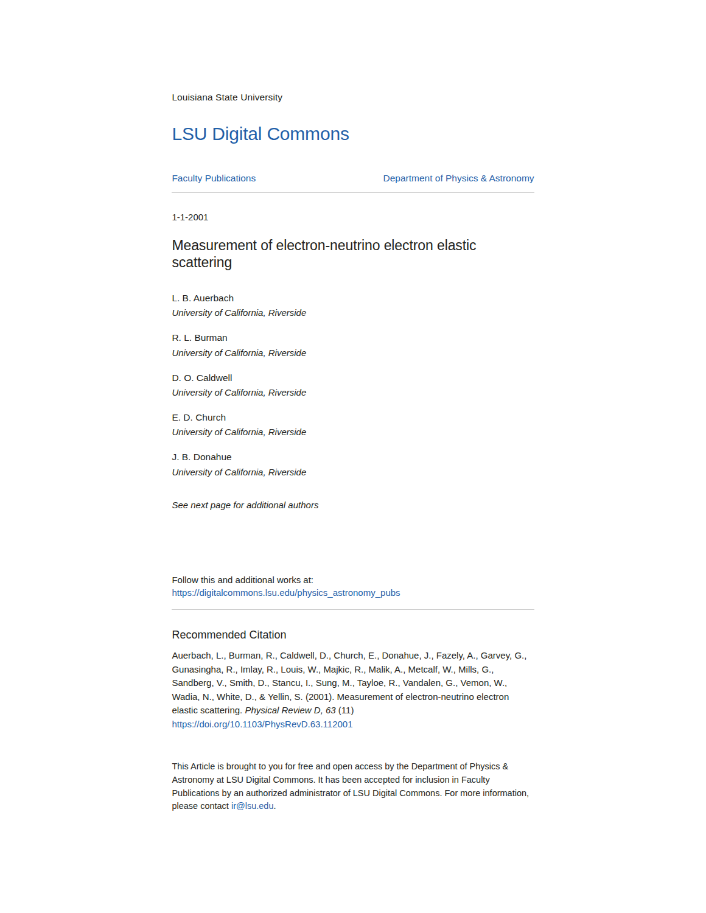Louisiana State University
LSU Digital Commons
Faculty Publications Department of Physics & Astronomy
1-1-2001
Measurement of electron-neutrino electron elastic scattering
L. B. Auerbach
University of California, Riverside
R. L. Burman
University of California, Riverside
D. O. Caldwell
University of California, Riverside
E. D. Church
University of California, Riverside
J. B. Donahue
University of California, Riverside
See next page for additional authors
Follow this and additional works at: https://digitalcommons.lsu.edu/physics_astronomy_pubs
Recommended Citation
Auerbach, L., Burman, R., Caldwell, D., Church, E., Donahue, J., Fazely, A., Garvey, G., Gunasingha, R., Imlay, R., Louis, W., Majkic, R., Malik, A., Metcalf, W., Mills, G., Sandberg, V., Smith, D., Stancu, I., Sung, M., Tayloe, R., Vandalen, G., Vemon, W., Wadia, N., White, D., & Yellin, S. (2001). Measurement of electron-neutrino electron elastic scattering. Physical Review D, 63 (11) https://doi.org/10.1103/PhysRevD.63.112001
This Article is brought to you for free and open access by the Department of Physics & Astronomy at LSU Digital Commons. It has been accepted for inclusion in Faculty Publications by an authorized administrator of LSU Digital Commons. For more information, please contact ir@lsu.edu.